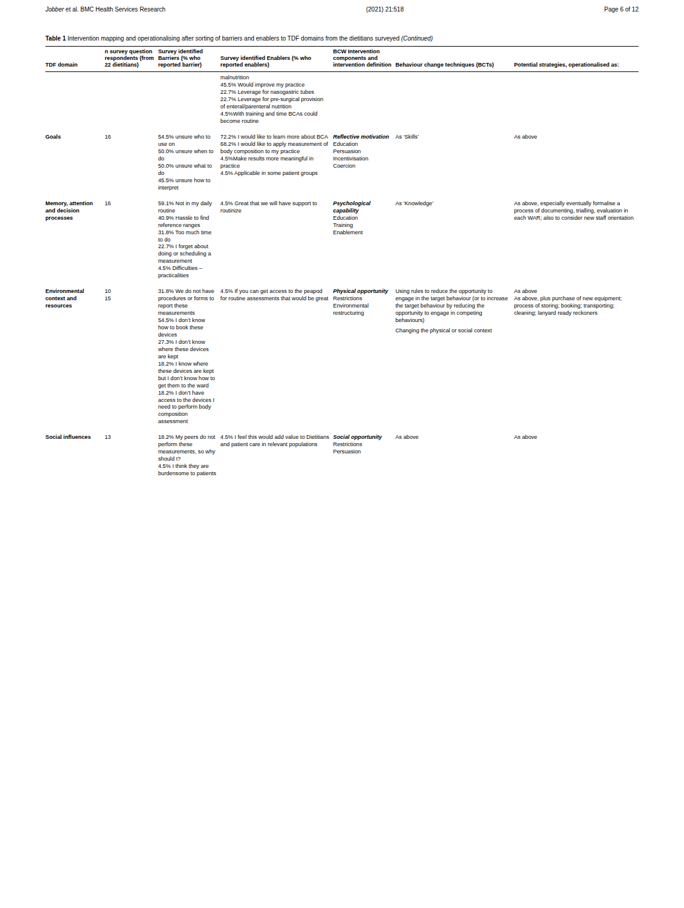Jobber et al. BMC Health Services Research
(2021) 21:518
Page 6 of 12
Table 1 Intervention mapping and operationalising after sorting of barriers and enablers to TDF domains from the dietitians surveyed (Continued)
| TDF domain | n survey question respondents (from 22 dietitians) | Survey identified Barriers (% who reported barrier) | Survey identified Enablers (% who reported enablers) | BCW Intervention components and intervention definition | Behaviour change techniques (BCTs) | Potential strategies, operationalised as: |
| --- | --- | --- | --- | --- | --- | --- |
| | | | malnutrition 45.5% Would improve my practice 22.7% Leverage for nasogastric tubes 22.7% Leverage for pre-surgical provision of enteral/parenteral nutrition 4.5%With training and time BCAs could become routine | | | |
| Goals | 16 | 54.5% unsure who to use on 50.0% unsure when to do 50.0% unsure what to do 45.5% unsure how to interpret | 72.2% I would like to learn more about BCA 68.2% I would like to apply measurement of body composition to my practice 4.5%Make results more meaningful in practice 4.5% Applicable in some patient groups | Reflective motivation Education Persuasion Incentivisation Coercion | As ‘Skills’ | As above |
| Memory, attention and decision processes | 16 | 59.1% Not in my daily routine 40.9% Hassle to find reference ranges 31.8% Too much time to do 22.7% I forget about doing or scheduling a measurement 4.5% Difficulties – practicalities | 4.5% Great that we will have support to routinize | Psychological capability Education Training Enablement | As ‘Knowledge’ | As above, especially eventually formalise a process of documenting, trialling, evaluation in each WAR; also to consider new staff orientation |
| Environmental context and resources | 10 15 | 31.8% We do not have procedures or forms to report these measurements 54.5% I don’t know how to book these devices 27.3% I don’t know where these devices are kept 18.2% I know where these devices are kept but I don’t know how to get them to the ward 18.2% I don’t have access to the devices I need to perform body composition assessment | 4.5% If you can get access to the peapod for routine assessments that would be great | Physical opportunity Restrictions Environmental restructuring | Using rules to reduce the opportunity to engage in the target behaviour (or to increase the target behaviour by reducing the opportunity to engage in competing behaviours) Changing the physical or social context | As above As above, plus purchase of new equipment; process of storing; booking; transporting; cleaning; lanyard ready reckoners |
| Social influences | 13 | 18.2% My peers do not perform these measurements, so why should I? 4.5% I think they are burdensome to patients | 4.5% I feel this would add value to Dietitians and patient care in relevant populations | Social opportunity Restrictions Persuasion | As above | As above |